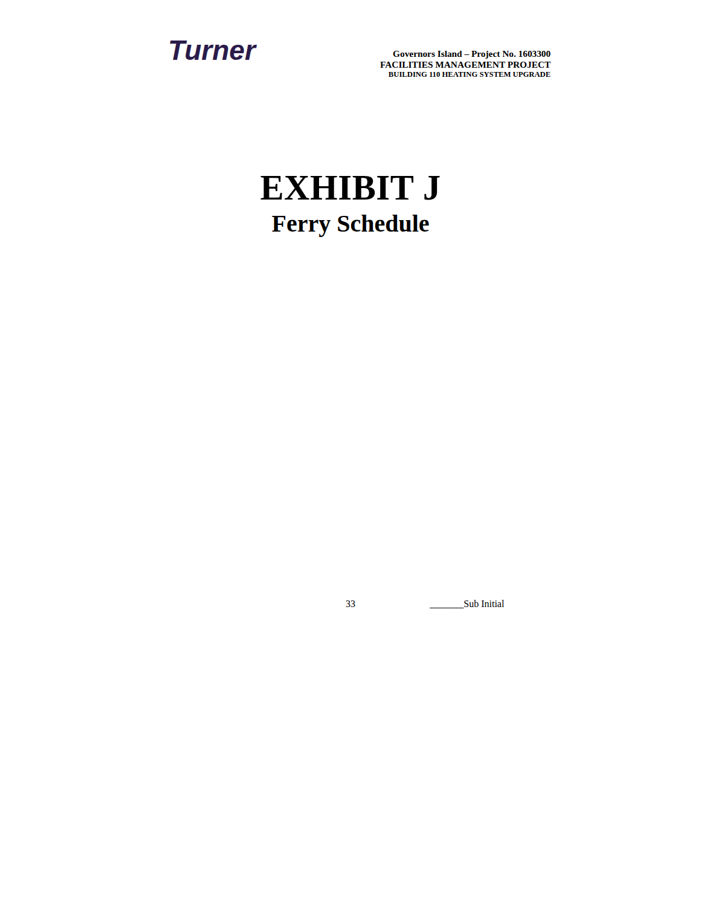Turner
Governors Island – Project No. 1603300
FACILITIES MANAGEMENT PROJECT
BUILDING 110 HEATING SYSTEM UPGRADE
EXHIBIT J
Ferry Schedule
33
_______Sub Initial